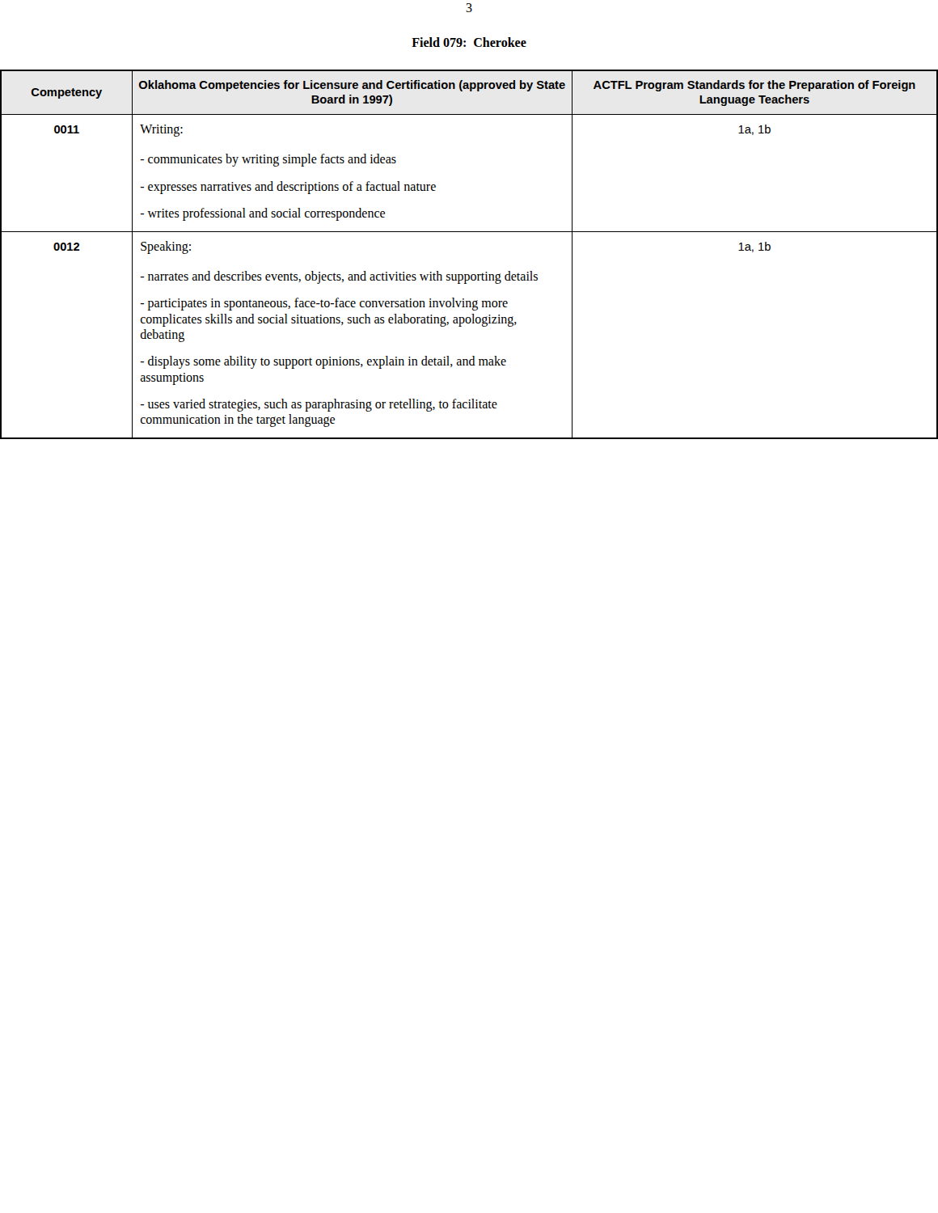3
Field 079: Cherokee
| Competency | Oklahoma Competencies for Licensure and Certification (approved by State Board in 1997) | ACTFL Program Standards for the Preparation of Foreign Language Teachers |
| --- | --- | --- |
| 0011 | Writing: - communicates by writing simple facts and ideas - expresses narratives and descriptions of a factual nature - writes professional and social correspondence | 1a, 1b |
| 0012 | Speaking: - narrates and describes events, objects, and activities with supporting details - participates in spontaneous, face-to-face conversation involving more complicates skills and social situations, such as elaborating, apologizing, debating - displays some ability to support opinions, explain in detail, and make assumptions - uses varied strategies, such as paraphrasing or retelling, to facilitate communication in the target language | 1a, 1b |